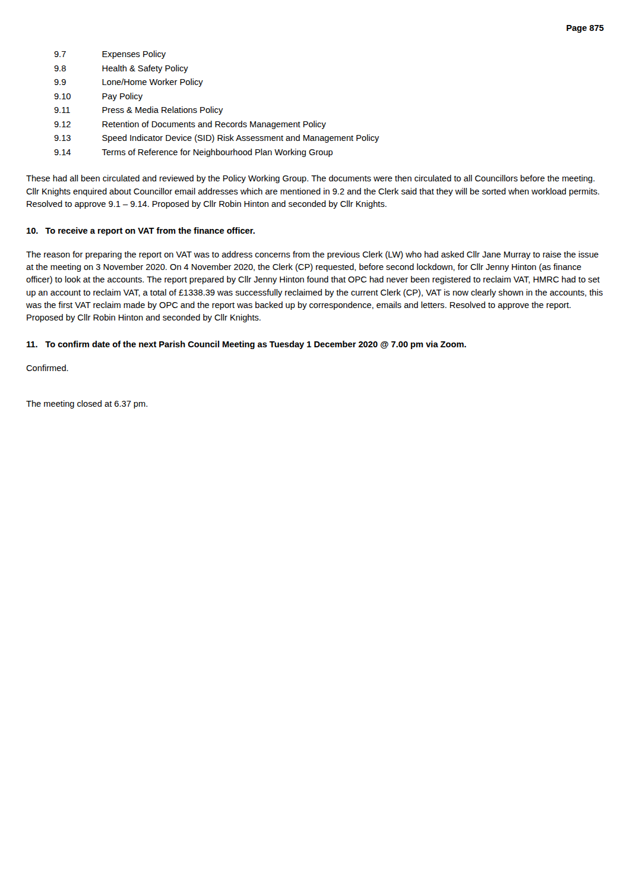Page 875
9.7 Expenses Policy
9.8 Health & Safety Policy
9.9 Lone/Home Worker Policy
9.10 Pay Policy
9.11 Press & Media Relations Policy
9.12 Retention of Documents and Records Management Policy
9.13 Speed Indicator Device (SID) Risk Assessment and Management Policy
9.14 Terms of Reference for Neighbourhood Plan Working Group
These had all been circulated and reviewed by the Policy Working Group. The documents were then circulated to all Councillors before the meeting. Cllr Knights enquired about Councillor email addresses which are mentioned in 9.2 and the Clerk said that they will be sorted when workload permits. Resolved to approve 9.1 – 9.14. Proposed by Cllr Robin Hinton and seconded by Cllr Knights.
10. To receive a report on VAT from the finance officer.
The reason for preparing the report on VAT was to address concerns from the previous Clerk (LW) who had asked Cllr Jane Murray to raise the issue at the meeting on 3 November 2020. On 4 November 2020, the Clerk (CP) requested, before second lockdown, for Cllr Jenny Hinton (as finance officer) to look at the accounts. The report prepared by Cllr Jenny Hinton found that OPC had never been registered to reclaim VAT, HMRC had to set up an account to reclaim VAT, a total of £1338.39 was successfully reclaimed by the current Clerk (CP), VAT is now clearly shown in the accounts, this was the first VAT reclaim made by OPC and the report was backed up by correspondence, emails and letters. Resolved to approve the report. Proposed by Cllr Robin Hinton and seconded by Cllr Knights.
11. To confirm date of the next Parish Council Meeting as Tuesday 1 December 2020 @ 7.00 pm via Zoom.
Confirmed.
The meeting closed at 6.37 pm.